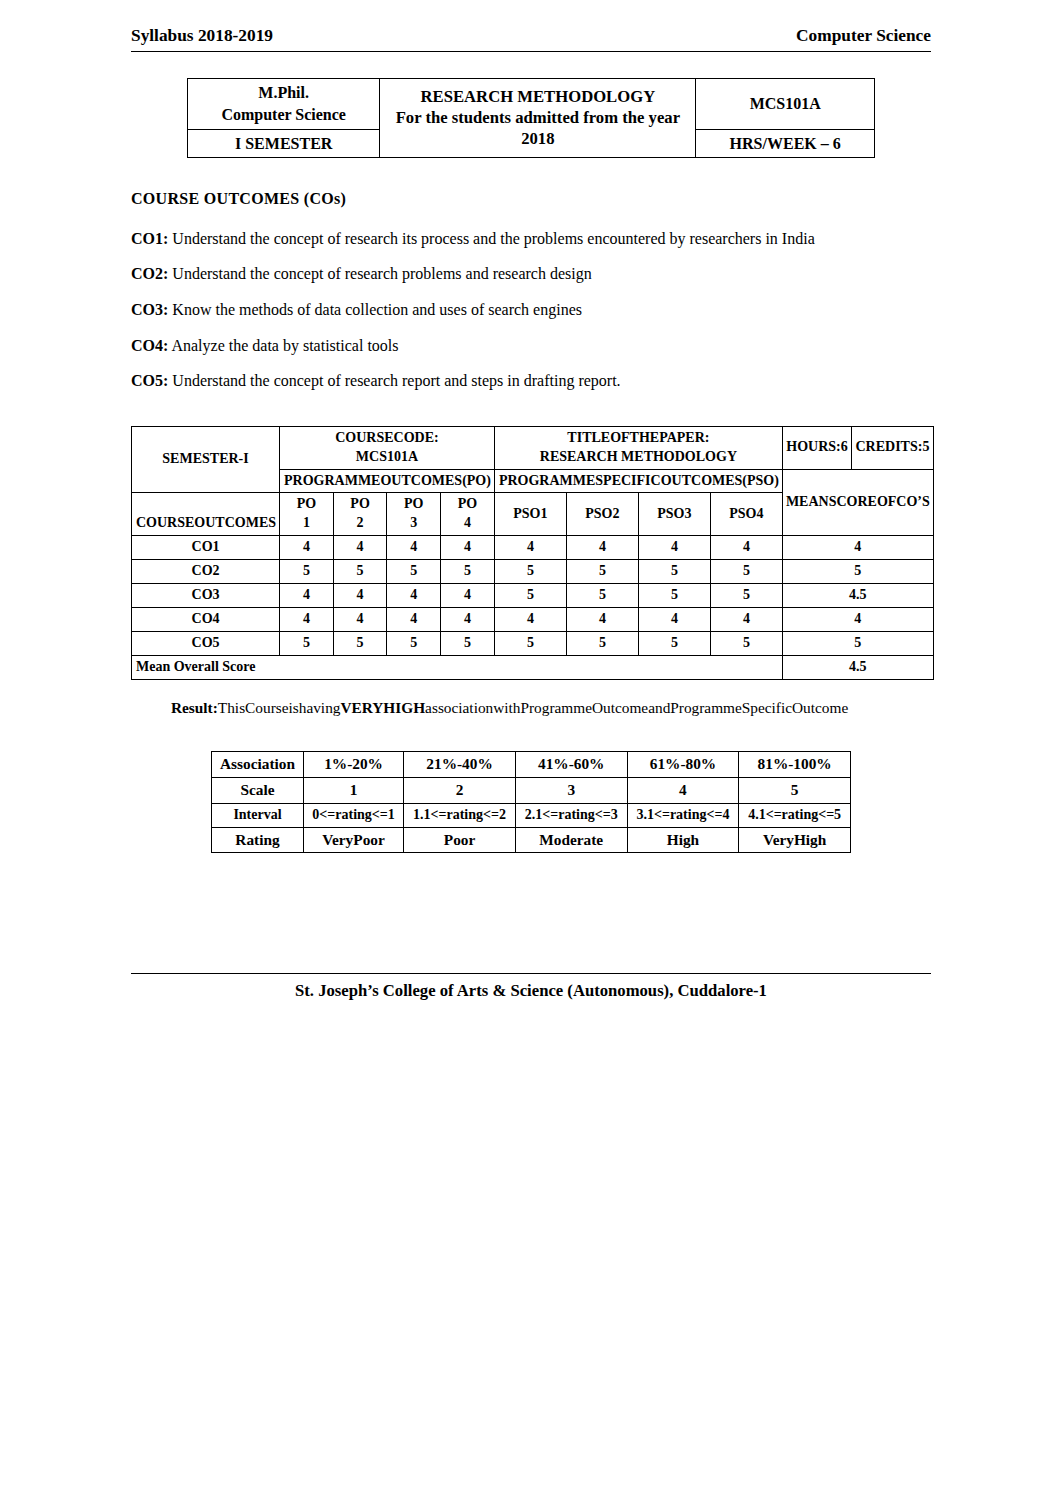Syllabus 2018-2019 Computer Science
| M.Phil. Computer Science | RESEARCH METHODOLOGY For the students admitted from the year 2018 | MCS101A |
| I SEMESTER | HRS/WEEK – 6 |
COURSE OUTCOMES (COs)
CO1: Understand the concept of research its process and the problems encountered by researchers in India
CO2: Understand the concept of research problems and research design
CO3: Know the methods of data collection and uses of search engines
CO4: Analyze the data by statistical tools
CO5: Understand the concept of research report and steps in drafting report.
| SEMESTER-I | COURSECODE: MCS101A | TITLEOFTHEPAPER: RESEARCH METHODOLOGY | HOURS:6 | CREDITS:5 |
| --- | --- | --- | --- | --- |
| PROGRAMMEOUTCOMES(PO) | PROGRAMMESPECIFICOUTCOMES(PSO) | MEANSCOREOFCO’S |
| COURSEOUTCOMES | PO 1 | PO 2 | PO 3 | PO 4 | PSO1 | PSO2 | PSO3 | PSO4 |
| CO1 | 4 | 4 | 4 | 4 | 4 | 4 | 4 | 4 | 4 |
| CO2 | 5 | 5 | 5 | 5 | 5 | 5 | 5 | 5 | 5 |
| CO3 | 4 | 4 | 4 | 4 | 5 | 5 | 5 | 5 | 4.5 |
| CO4 | 4 | 4 | 4 | 4 | 4 | 4 | 4 | 4 | 4 |
| CO5 | 5 | 5 | 5 | 5 | 5 | 5 | 5 | 5 | 5 |
| Mean Overall Score | 4.5 |
Result: ThisCourseishavingVERYHIGHassociationwithProgrammeOutcomeandProgrammeSpecificOutcome
| Association | 1%-20% | 21%-40% | 41%-60% | 61%-80% | 81%-100% |
| --- | --- | --- | --- | --- | --- |
| Scale | 1 | 2 | 3 | 4 | 5 |
| Interval | 0<=rating<=1 | 1.1<=rating<=2 | 2.1<=rating<=3 | 3.1<=rating<=4 | 4.1<=rating<=5 |
| Rating | VeryPoor | Poor | Moderate | High | VeryHigh |
St. Joseph’s College of Arts & Science (Autonomous), Cuddalore-1